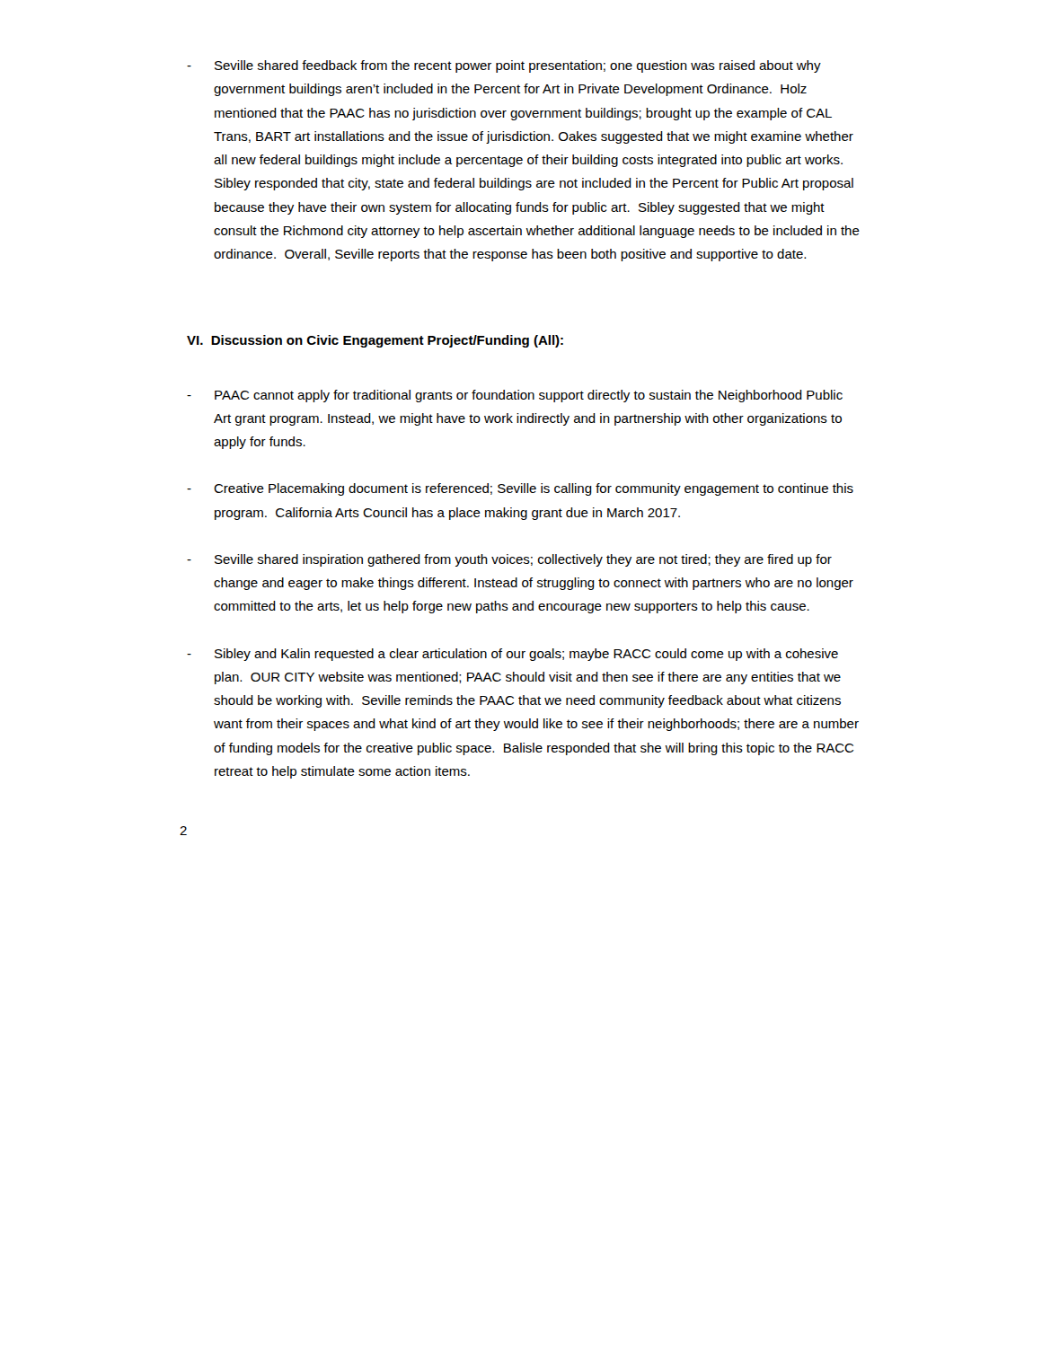Seville shared feedback from the recent power point presentation; one question was raised about why government buildings aren’t included in the Percent for Art in Private Development Ordinance. Holz mentioned that the PAAC has no jurisdiction over government buildings; brought up the example of CAL Trans, BART art installations and the issue of jurisdiction. Oakes suggested that we might examine whether all new federal buildings might include a percentage of their building costs integrated into public art works. Sibley responded that city, state and federal buildings are not included in the Percent for Public Art proposal because they have their own system for allocating funds for public art. Sibley suggested that we might consult the Richmond city attorney to help ascertain whether additional language needs to be included in the ordinance. Overall, Seville reports that the response has been both positive and supportive to date.
VI. Discussion on Civic Engagement Project/Funding (All):
PAAC cannot apply for traditional grants or foundation support directly to sustain the Neighborhood Public Art grant program. Instead, we might have to work indirectly and in partnership with other organizations to apply for funds.
Creative Placemaking document is referenced; Seville is calling for community engagement to continue this program. California Arts Council has a place making grant due in March 2017.
Seville shared inspiration gathered from youth voices; collectively they are not tired; they are fired up for change and eager to make things different. Instead of struggling to connect with partners who are no longer committed to the arts, let us help forge new paths and encourage new supporters to help this cause.
Sibley and Kalin requested a clear articulation of our goals; maybe RACC could come up with a cohesive plan. OUR CITY website was mentioned; PAAC should visit and then see if there are any entities that we should be working with. Seville reminds the PAAC that we need community feedback about what citizens want from their spaces and what kind of art they would like to see if their neighborhoods; there are a number of funding models for the creative public space. Balisle responded that she will bring this topic to the RACC retreat to help stimulate some action items.
2